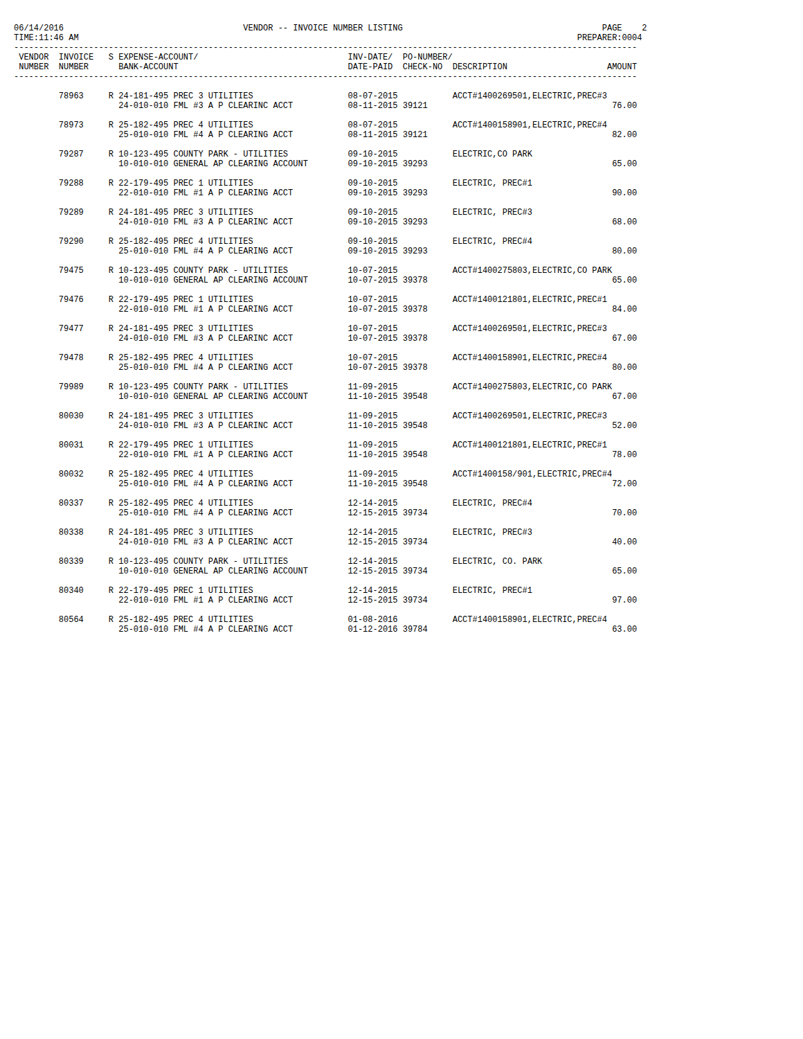06/14/2016 VENDOR -- INVOICE NUMBER LISTING PAGE 2 TIME:11:46 AM PREPARER:0004 ----------------------------------------------------------------------------------------------------------------------------- VENDOR INVOICE S EXPENSE-ACCOUNT/ INV-DATE/ PO-NUMBER/ NUMBER NUMBER BANK-ACCOUNT DATE-PAID CHECK-NO DESCRIPTION AMOUNT ----------------------------------------------------------------------------------------------------------------------------- 78963 R 24-181-495 PREC 3 UTILITIES 08-07-2015 ACCT#1400269501,ELECTRIC,PREC#3 24-010-010 FML #3 A P CLEARINC ACCT 08-11-2015 39121 76.00 78973 R 25-182-495 PREC 4 UTILITIES 08-07-2015 ACCT#1400158901,ELECTRIC,PREC#4 25-010-010 FML #4 A P CLEARING ACCT 08-11-2015 39121 82.00 79287 R 10-123-495 COUNTY PARK - UTILITIES 09-10-2015 ELECTRIC,CO PARK 10-010-010 GENERAL AP CLEARING ACCOUNT 09-10-2015 39293 65.00 79288 R 22-179-495 PREC 1 UTILITIES 09-10-2015 ELECTRIC, PREC#1 22-010-010 FML #1 A P CLEARING ACCT 09-10-2015 39293 90.00 79289 R 24-181-495 PREC 3 UTILITIES 09-10-2015 ELECTRIC, PREC#3 24-010-010 FML #3 A P CLEARINC ACCT 09-10-2015 39293 68.00 79290 R 25-182-495 PREC 4 UTILITIES 09-10-2015 ELECTRIC, PREC#4 25-010-010 FML #4 A P CLEARING ACCT 09-10-2015 39293 80.00 79475 R 10-123-495 COUNTY PARK - UTILITIES 10-07-2015 ACCT#1400275803,ELECTRIC,CO PARK 10-010-010 GENERAL AP CLEARING ACCOUNT 10-07-2015 39378 65.00 79476 R 22-179-495 PREC 1 UTILITIES 10-07-2015 ACCT#1400121801,ELECTRIC,PREC#1 22-010-010 FML #1 A P CLEARING ACCT 10-07-2015 39378 84.00 79477 R 24-181-495 PREC 3 UTILITIES 10-07-2015 ACCT#1400269501,ELECTRIC,PREC#3 24-010-010 FML #3 A P CLEARINC ACCT 10-07-2015 39378 67.00 79478 R 25-182-495 PREC 4 UTILITIES 10-07-2015 ACCT#1400158901,ELECTRIC,PREC#4 25-010-010 FML #4 A P CLEARING ACCT 10-07-2015 39378 80.00 79989 R 10-123-495 COUNTY PARK - UTILITIES 11-09-2015 ACCT#1400275803,ELECTRIC,CO PARK 10-010-010 GENERAL AP CLEARING ACCOUNT 11-10-2015 39548 67.00 80030 R 24-181-495 PREC 3 UTILITIES 11-09-2015 ACCT#1400269501,ELECTRIC,PREC#3 24-010-010 FML #3 A P CLEARINC ACCT 11-10-2015 39548 52.00 80031 R 22-179-495 PREC 1 UTILITIES 11-09-2015 ACCT#1400121801,ELECTRIC,PREC#1 22-010-010 FML #1 A P CLEARING ACCT 11-10-2015 39548 78.00 80032 R 25-182-495 PREC 4 UTILITIES 11-09-2015 ACCT#1400158/901,ELECTRIC,PREC#4 25-010-010 FML #4 A P CLEARING ACCT 11-10-2015 39548 72.00 80337 R 25-182-495 PREC 4 UTILITIES 12-14-2015 ELECTRIC, PREC#4 25-010-010 FML #4 A P CLEARING ACCT 12-15-2015 39734 70.00 80338 R 24-181-495 PREC 3 UTILITIES 12-14-2015 ELECTRIC, PREC#3 24-010-010 FML #3 A P CLEARINC ACCT 12-15-2015 39734 40.00 80339 R 10-123-495 COUNTY PARK - UTILITIES 12-14-2015 ELECTRIC, CO. PARK 10-010-010 GENERAL AP CLEARING ACCOUNT 12-15-2015 39734 65.00 80340 R 22-179-495 PREC 1 UTILITIES 12-14-2015 ELECTRIC, PREC#1 22-010-010 FML #1 A P CLEARING ACCT 12-15-2015 39734 97.00 80564 R 25-182-495 PREC 4 UTILITIES 01-08-2016 ACCT#1400158901,ELECTRIC,PREC#4 25-010-010 FML #4 A P CLEARING ACCT 01-12-2016 39784 63.00